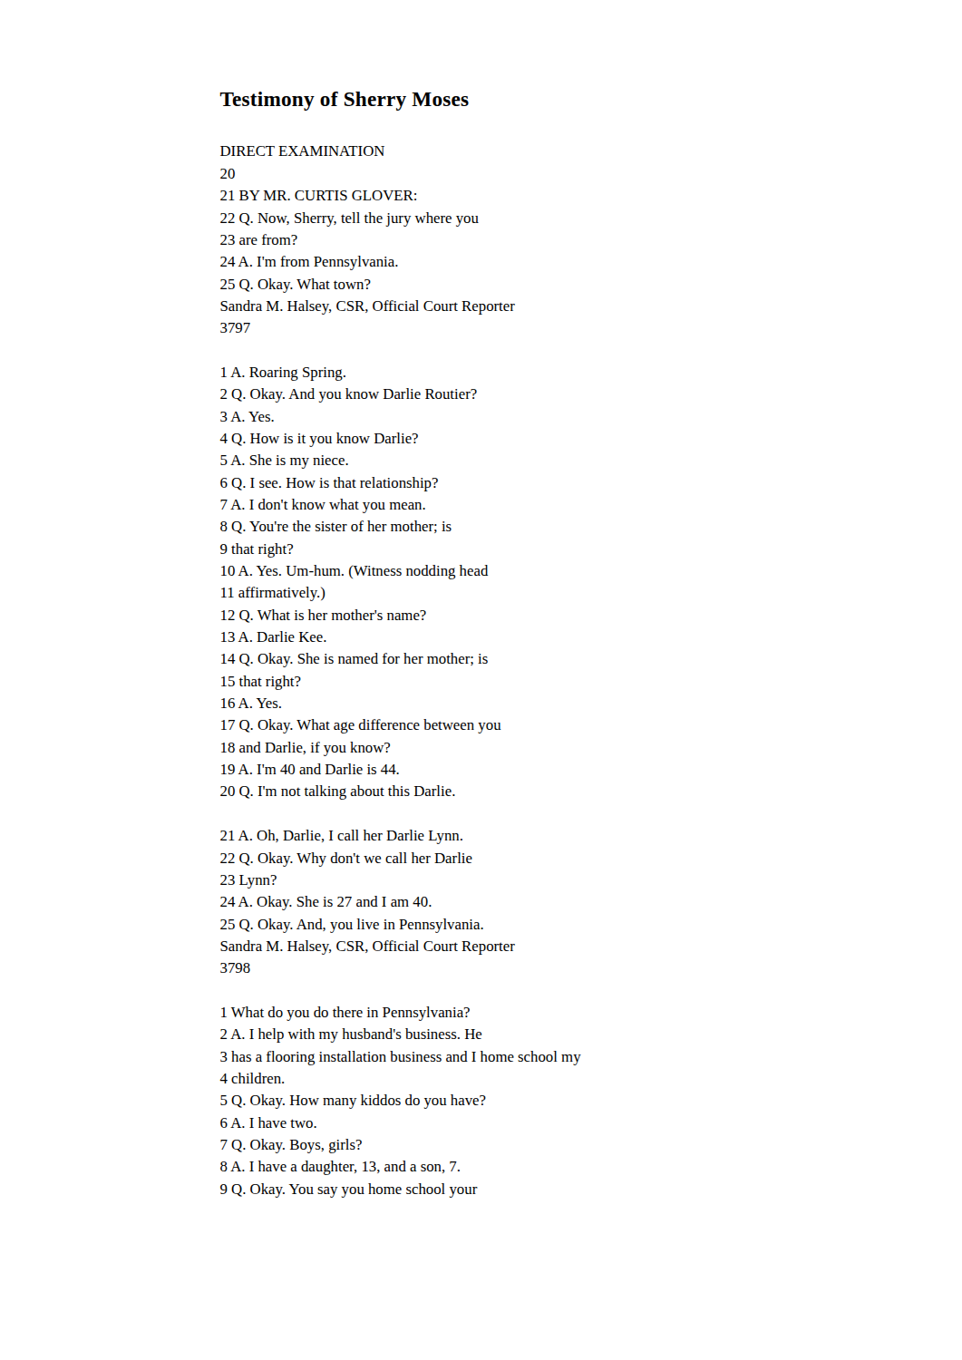Testimony of Sherry Moses
DIRECT EXAMINATION
20
21 BY MR. CURTIS GLOVER:
22 Q. Now, Sherry, tell the jury where you
23 are from?
24 A. I'm from Pennsylvania.
25 Q. Okay. What town?
Sandra M. Halsey, CSR, Official Court Reporter
3797
1 A. Roaring Spring.
2 Q. Okay. And you know Darlie Routier?
3 A. Yes.
4 Q. How is it you know Darlie?
5 A. She is my niece.
6 Q. I see. How is that relationship?
7 A. I don't know what you mean.
8 Q. You're the sister of her mother; is
9 that right?
10 A. Yes. Um-hum. (Witness nodding head
11 affirmatively.)
12 Q. What is her mother's name?
13 A. Darlie Kee.
14 Q. Okay. She is named for her mother; is
15 that right?
16 A. Yes.
17 Q. Okay. What age difference between you
18 and Darlie, if you know?
19 A. I'm 40 and Darlie is 44.
20 Q. I'm not talking about this Darlie.
21 A. Oh, Darlie, I call her Darlie Lynn.
22 Q. Okay. Why don't we call her Darlie
23 Lynn?
24 A. Okay. She is 27 and I am 40.
25 Q. Okay. And, you live in Pennsylvania.
Sandra M. Halsey, CSR, Official Court Reporter
3798
1 What do you do there in Pennsylvania?
2 A. I help with my husband's business. He
3 has a flooring installation business and I home school my
4 children.
5 Q. Okay. How many kiddos do you have?
6 A. I have two.
7 Q. Okay. Boys, girls?
8 A. I have a daughter, 13, and a son, 7.
9 Q. Okay. You say you home school your